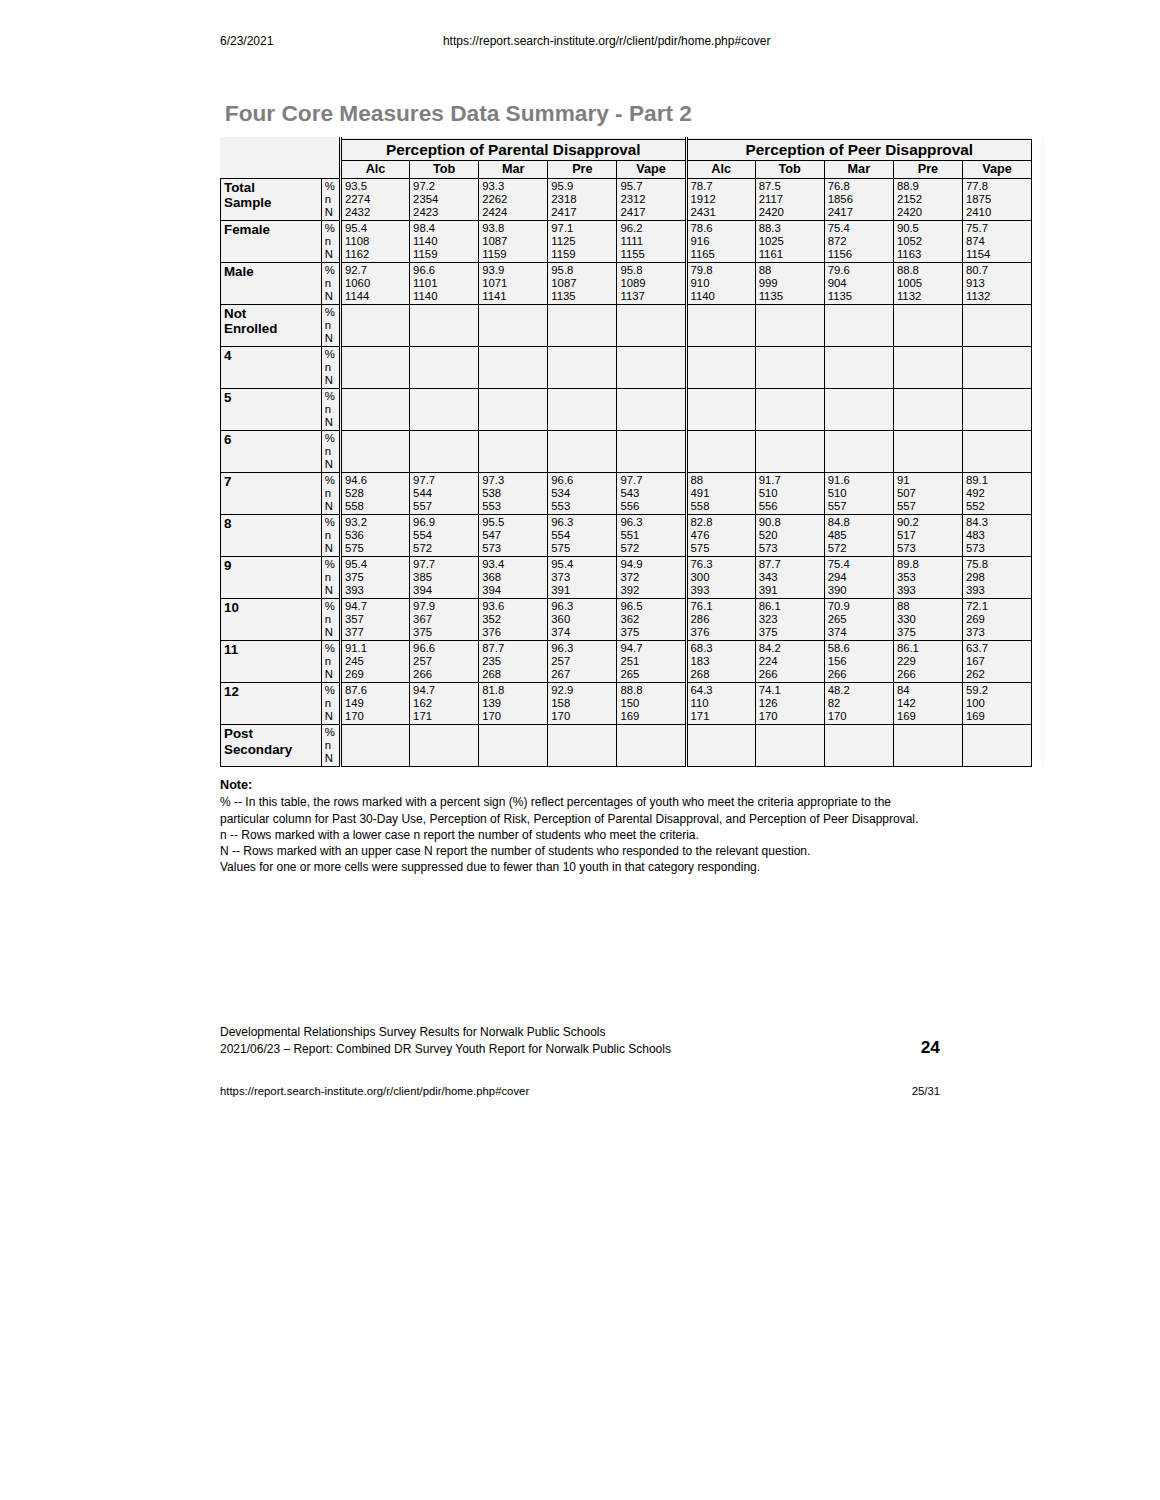6/23/2021 https://report.search-institute.org/r/client/pdir/home.php#cover
Four Core Measures Data Summary - Part 2
| | | Perception of Parental Disapproval | Perception of Peer Disapproval | |
| | | Alc | Tob | Mar | Pre | Vape | Alc | Tob | Mar | Pre | Vape | |
| Total Sample | % n N | 93.5 2274 2432 | 97.2 2354 2423 | 93.3 2262 2424 | 95.9 2318 2417 | 95.7 2312 2417 | 78.7 1912 2431 | 87.5 2117 2420 | 76.8 1856 2417 | 88.9 2152 2420 | 77.8 1875 2410 | |
| Female | % n N | 95.4 1108 1162 | 98.4 1140 1159 | 93.8 1087 1159 | 97.1 1125 1159 | 96.2 1111 1155 | 78.6 916 1165 | 88.3 1025 1161 | 75.4 872 1156 | 90.5 1052 1163 | 75.7 874 1154 | |
| Male | % n N | 92.7 1060 1144 | 96.6 1101 1140 | 93.9 1071 1141 | 95.8 1087 1135 | 95.8 1089 1137 | 79.8 910 1140 | 88 999 1135 | 79.6 904 1135 | 88.8 1005 1132 | 80.7 913 1132 | |
| Not Enrolled | % n N | | | | | | | | | | | |
| 4 | % n N | | | | | | | | | | | |
| 5 | % n N | | | | | | | | | | | |
| 6 | % n N | | | | | | | | | | | |
| 7 | % n N | 94.6 528 558 | 97.7 544 557 | 97.3 538 553 | 96.6 534 553 | 97.7 543 556 | 88 491 558 | 91.7 510 556 | 91.6 510 557 | 91 507 557 | 89.1 492 552 | |
| 8 | % n N | 93.2 536 575 | 96.9 554 572 | 95.5 547 573 | 96.3 554 575 | 96.3 551 572 | 82.8 476 575 | 90.8 520 573 | 84.8 485 572 | 90.2 517 573 | 84.3 483 573 | |
| 9 | % n N | 95.4 375 393 | 97.7 385 394 | 93.4 368 394 | 95.4 373 391 | 94.9 372 392 | 76.3 300 393 | 87.7 343 391 | 75.4 294 390 | 89.8 353 393 | 75.8 298 393 | |
| 10 | % n N | 94.7 357 377 | 97.9 367 375 | 93.6 352 376 | 96.3 360 374 | 96.5 362 375 | 76.1 286 376 | 86.1 323 375 | 70.9 265 374 | 88 330 375 | 72.1 269 373 | |
| 11 | % n N | 91.1 245 269 | 96.6 257 266 | 87.7 235 268 | 96.3 257 267 | 94.7 251 265 | 68.3 183 268 | 84.2 224 266 | 58.6 156 266 | 86.1 229 266 | 63.7 167 262 | |
| 12 | % n N | 87.6 149 170 | 94.7 162 171 | 81.8 139 170 | 92.9 158 170 | 88.8 150 169 | 64.3 110 171 | 74.1 126 170 | 48.2 82 170 | 84 142 169 | 59.2 100 169 | |
| Post Secondary | % n N | | | | | | | | | | | |
Note:
% -- In this table, the rows marked with a percent sign (%) reflect percentages of youth who meet the criteria appropriate to the particular column for Past 30-Day Use, Perception of Risk, Perception of Parental Disapproval, and Perception of Peer Disapproval.
n -- Rows marked with a lower case n report the number of students who meet the criteria.
N -- Rows marked with an upper case N report the number of students who responded to the relevant question.
Values for one or more cells were suppressed due to fewer than 10 youth in that category responding.
Developmental Relationships Survey Results for Norwalk Public Schools
2021/06/23 – Report: Combined DR Survey Youth Report for Norwalk Public Schools
24
https://report.search-institute.org/r/client/pdir/home.php#cover 25/31